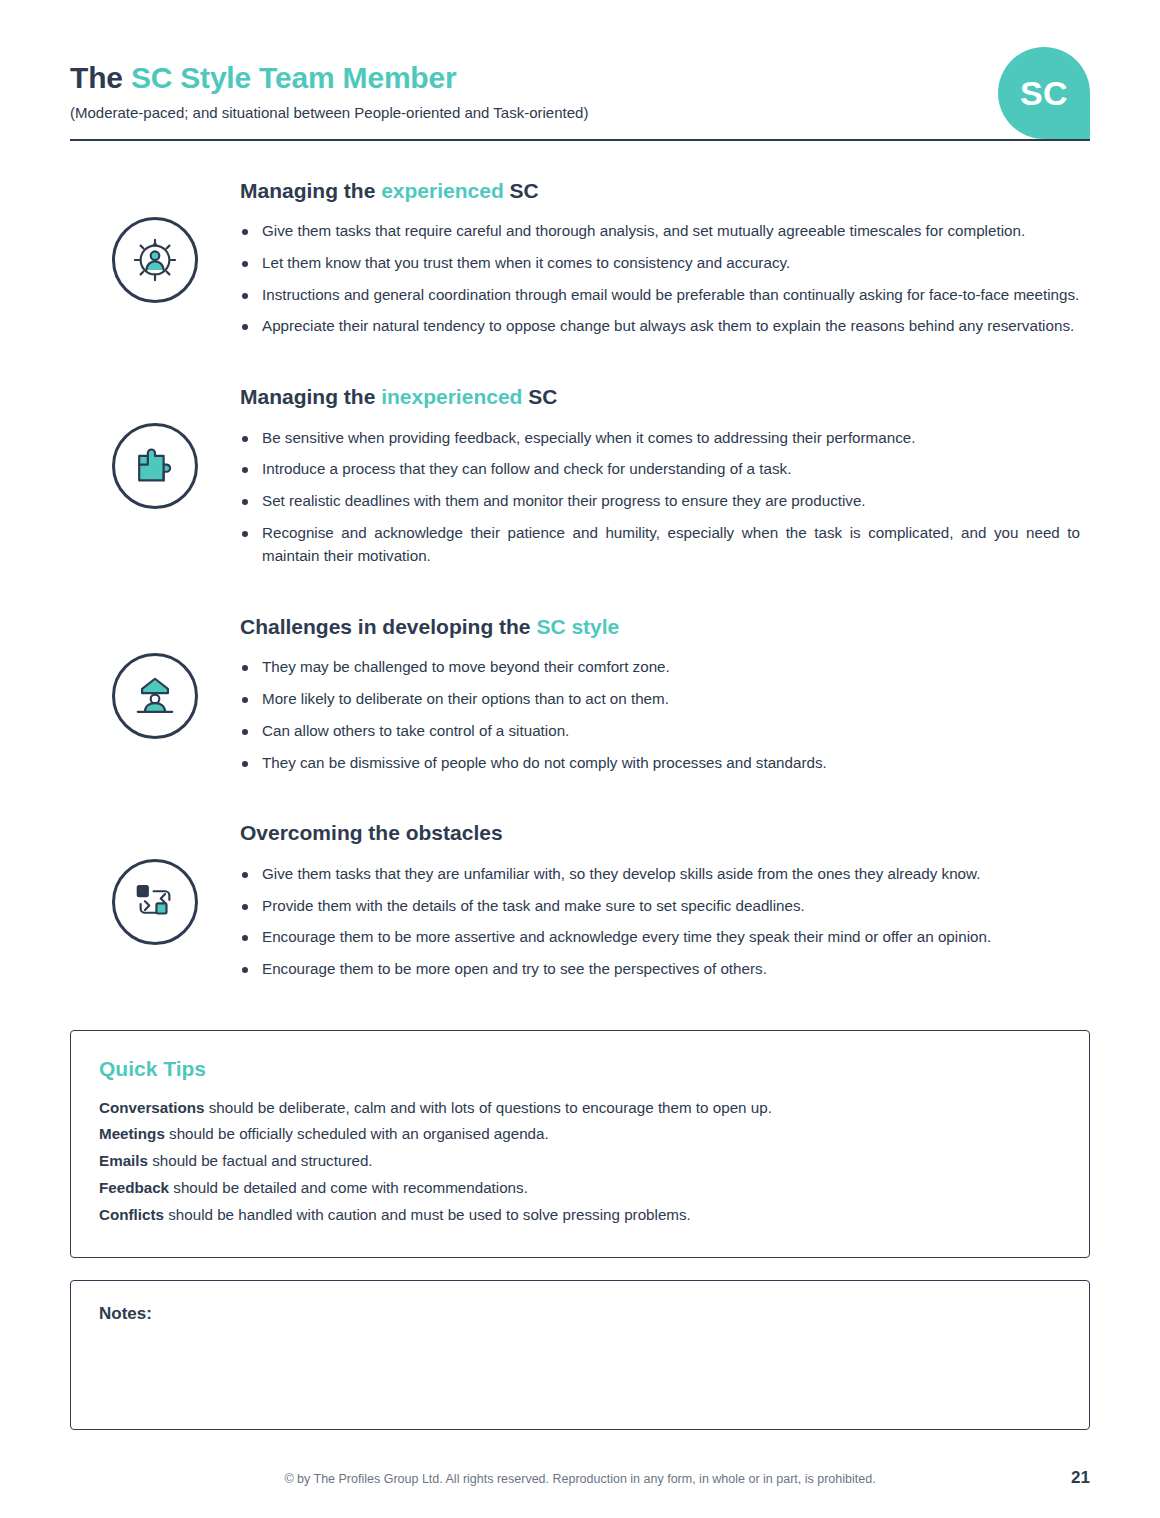The SC Style Team Member
(Moderate-paced; and situational between People-oriented and Task-oriented)
SC
Managing the experienced SC
Give them tasks that require careful and thorough analysis, and set mutually agreeable timescales for completion.
Let them know that you trust them when it comes to consistency and accuracy.
Instructions and general coordination through email would be preferable than continually asking for face-to-face meetings.
Appreciate their natural tendency to oppose change but always ask them to explain the reasons behind any reservations.
Managing the inexperienced SC
Be sensitive when providing feedback, especially when it comes to addressing their performance.
Introduce a process that they can follow and check for understanding of a task.
Set realistic deadlines with them and monitor their progress to ensure they are productive.
Recognise and acknowledge their patience and humility, especially when the task is complicated, and you need to maintain their motivation.
Challenges in developing the SC style
They may be challenged to move beyond their comfort zone.
More likely to deliberate on their options than to act on them.
Can allow others to take control of a situation.
They can be dismissive of people who do not comply with processes and standards.
Overcoming the obstacles
Give them tasks that they are unfamiliar with, so they develop skills aside from the ones they already know.
Provide them with the details of the task and make sure to set specific deadlines.
Encourage them to be more assertive and acknowledge every time they speak their mind or offer an opinion.
Encourage them to be more open and try to see the perspectives of others.
Quick Tips
Conversations should be deliberate, calm and with lots of questions to encourage them to open up.
Meetings should be officially scheduled with an organised agenda.
Emails should be factual and structured.
Feedback should be detailed and come with recommendations.
Conflicts should be handled with caution and must be used to solve pressing problems.
Notes:
© by The Profiles Group Ltd. All rights reserved. Reproduction in any form, in whole or in part, is prohibited. 21